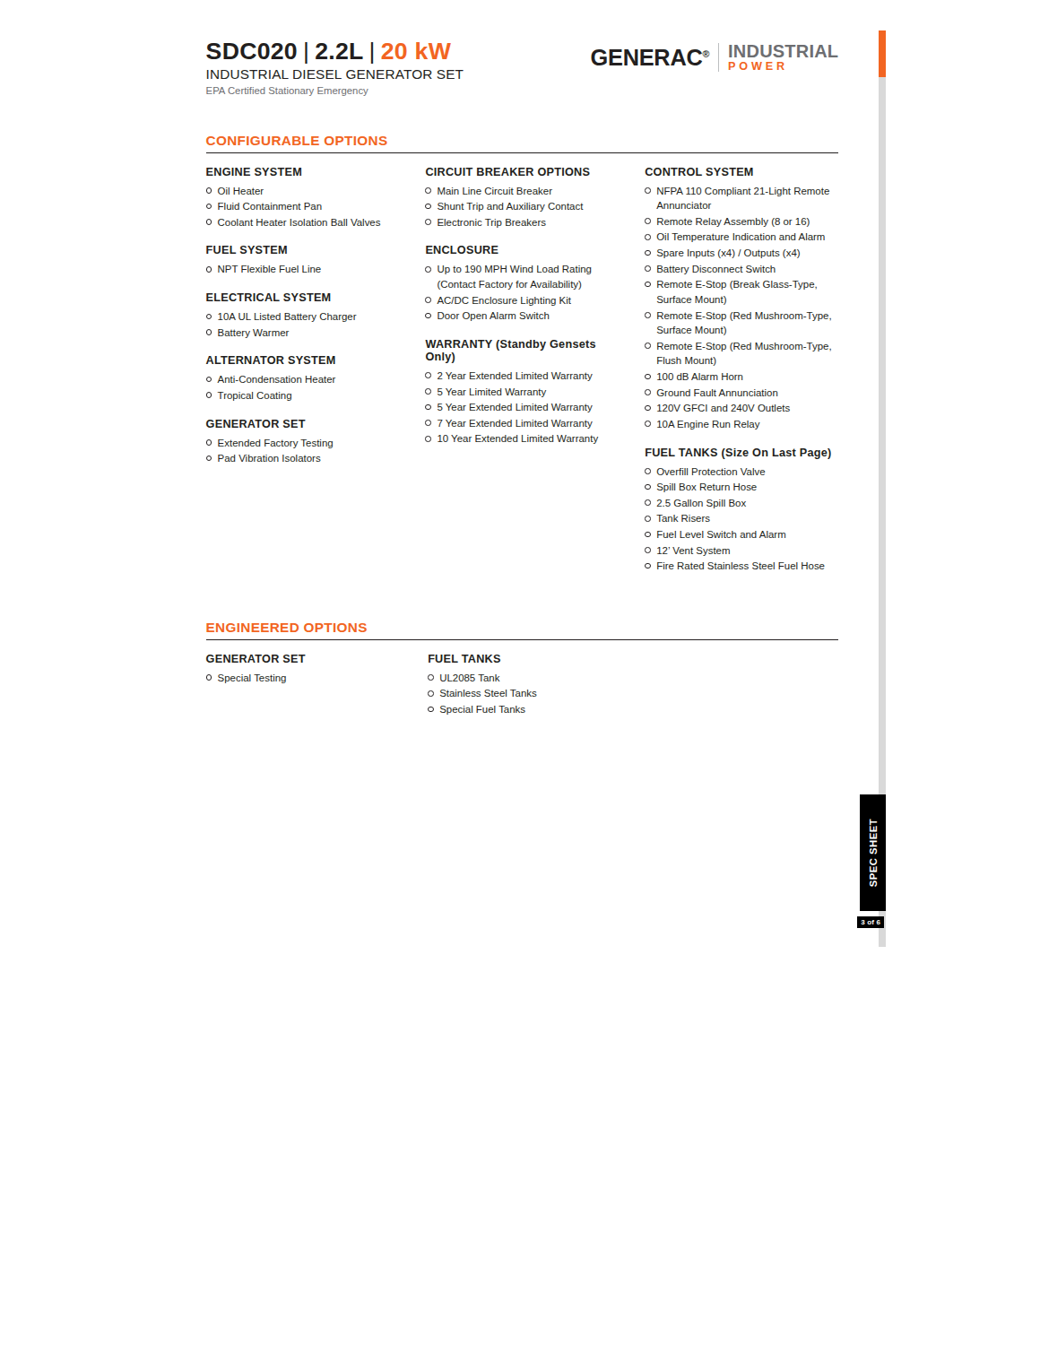SPEC SHEET
3 of 6
SDC020|2.2L|20 kW
INDUSTRIAL DIESEL GENERATOR SET
EPA Certified Stationary Emergency
GENERAC®
INDUSTRIAL POWER
CONFIGURABLE OPTIONS
ENGINE SYSTEM
Oil Heater
Fluid Containment Pan
Coolant Heater Isolation Ball Valves
FUEL SYSTEM
NPT Flexible Fuel Line
ELECTRICAL SYSTEM
10A UL Listed Battery Charger
Battery Warmer
ALTERNATOR SYSTEM
Anti-Condensation Heater
Tropical Coating
GENERATOR SET
Extended Factory Testing
Pad Vibration Isolators
CIRCUIT BREAKER OPTIONS
Main Line Circuit Breaker
Shunt Trip and Auxiliary Contact
Electronic Trip Breakers
ENCLOSURE
Up to 190 MPH Wind Load Rating (Contact Factory for Availability)
AC/DC Enclosure Lighting Kit
Door Open Alarm Switch
WARRANTY (Standby Gensets Only)
2 Year Extended Limited Warranty
5 Year Limited Warranty
5 Year Extended Limited Warranty
7 Year Extended Limited Warranty
10 Year Extended Limited Warranty
CONTROL SYSTEM
NFPA 110 Compliant 21-Light Remote Annunciator
Remote Relay Assembly (8 or 16)
Oil Temperature Indication and Alarm
Spare Inputs (x4) / Outputs (x4)
Battery Disconnect Switch
Remote E-Stop (Break Glass-Type, Surface Mount)
Remote E-Stop (Red Mushroom-Type, Surface Mount)
Remote E-Stop (Red Mushroom-Type, Flush Mount)
100 dB Alarm Horn
Ground Fault Annunciation
120V GFCI and 240V Outlets
10A Engine Run Relay
FUEL TANKS (Size On Last Page)
Overfill Protection Valve
Spill Box Return Hose
2.5 Gallon Spill Box
Tank Risers
Fuel Level Switch and Alarm
12’ Vent System
Fire Rated Stainless Steel Fuel Hose
ENGINEERED OPTIONS
GENERATOR SET
Special Testing
FUEL TANKS
UL2085 Tank
Stainless Steel Tanks
Special Fuel Tanks